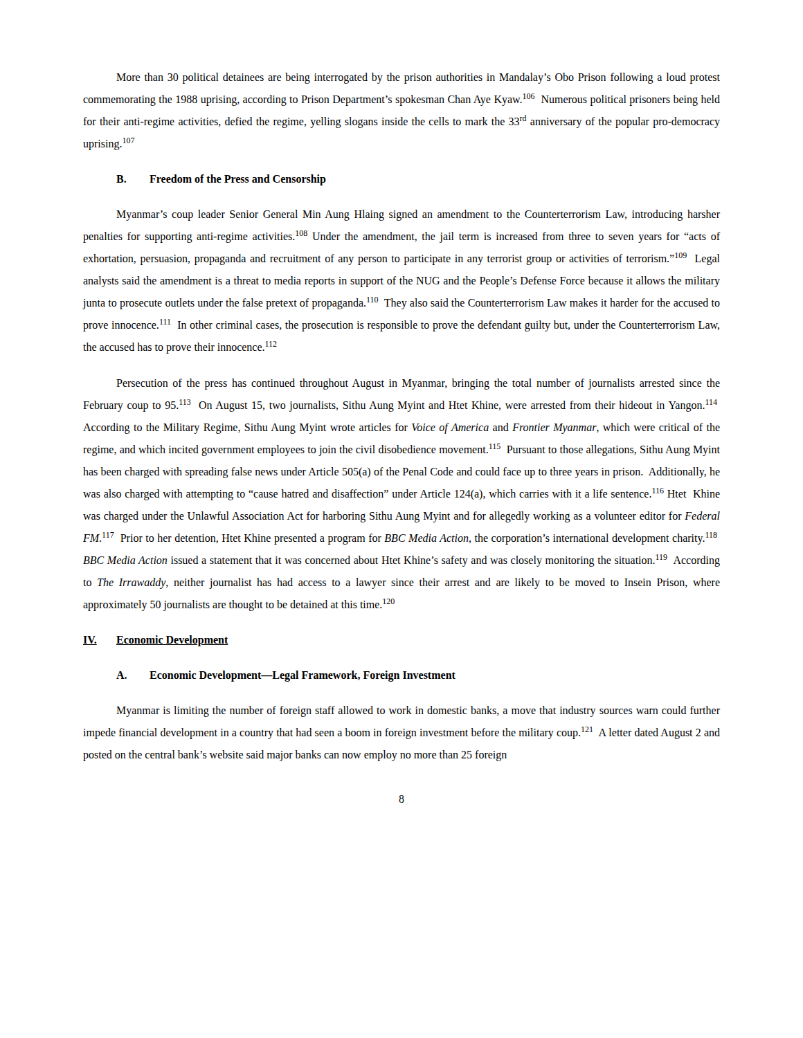More than 30 political detainees are being interrogated by the prison authorities in Mandalay’s Obo Prison following a loud protest commemorating the 1988 uprising, according to Prison Department’s spokesman Chan Aye Kyaw.106 Numerous political prisoners being held for their anti-regime activities, defied the regime, yelling slogans inside the cells to mark the 33rd anniversary of the popular pro-democracy uprising.107
B. Freedom of the Press and Censorship
Myanmar’s coup leader Senior General Min Aung Hlaing signed an amendment to the Counterterrorism Law, introducing harsher penalties for supporting anti-regime activities.108 Under the amendment, the jail term is increased from three to seven years for “acts of exhortation, persuasion, propaganda and recruitment of any person to participate in any terrorist group or activities of terrorism.”109 Legal analysts said the amendment is a threat to media reports in support of the NUG and the People’s Defense Force because it allows the military junta to prosecute outlets under the false pretext of propaganda.110 They also said the Counterterrorism Law makes it harder for the accused to prove innocence.111 In other criminal cases, the prosecution is responsible to prove the defendant guilty but, under the Counterterrorism Law, the accused has to prove their innocence.112
Persecution of the press has continued throughout August in Myanmar, bringing the total number of journalists arrested since the February coup to 95.113 On August 15, two journalists, Sithu Aung Myint and Htet Khine, were arrested from their hideout in Yangon.114 According to the Military Regime, Sithu Aung Myint wrote articles for Voice of America and Frontier Myanmar, which were critical of the regime, and which incited government employees to join the civil disobedience movement.115 Pursuant to those allegations, Sithu Aung Myint has been charged with spreading false news under Article 505(a) of the Penal Code and could face up to three years in prison. Additionally, he was also charged with attempting to “cause hatred and disaffection” under Article 124(a), which carries with it a life sentence.116 Htet Khine was charged under the Unlawful Association Act for harboring Sithu Aung Myint and for allegedly working as a volunteer editor for Federal FM.117 Prior to her detention, Htet Khine presented a program for BBC Media Action, the corporation’s international development charity.118 BBC Media Action issued a statement that it was concerned about Htet Khine’s safety and was closely monitoring the situation.119 According to The Irrawaddy, neither journalist has had access to a lawyer since their arrest and are likely to be moved to Insein Prison, where approximately 50 journalists are thought to be detained at this time.120
IV. Economic Development
A. Economic Development—Legal Framework, Foreign Investment
Myanmar is limiting the number of foreign staff allowed to work in domestic banks, a move that industry sources warn could further impede financial development in a country that had seen a boom in foreign investment before the military coup.121 A letter dated August 2 and posted on the central bank’s website said major banks can now employ no more than 25 foreign
8